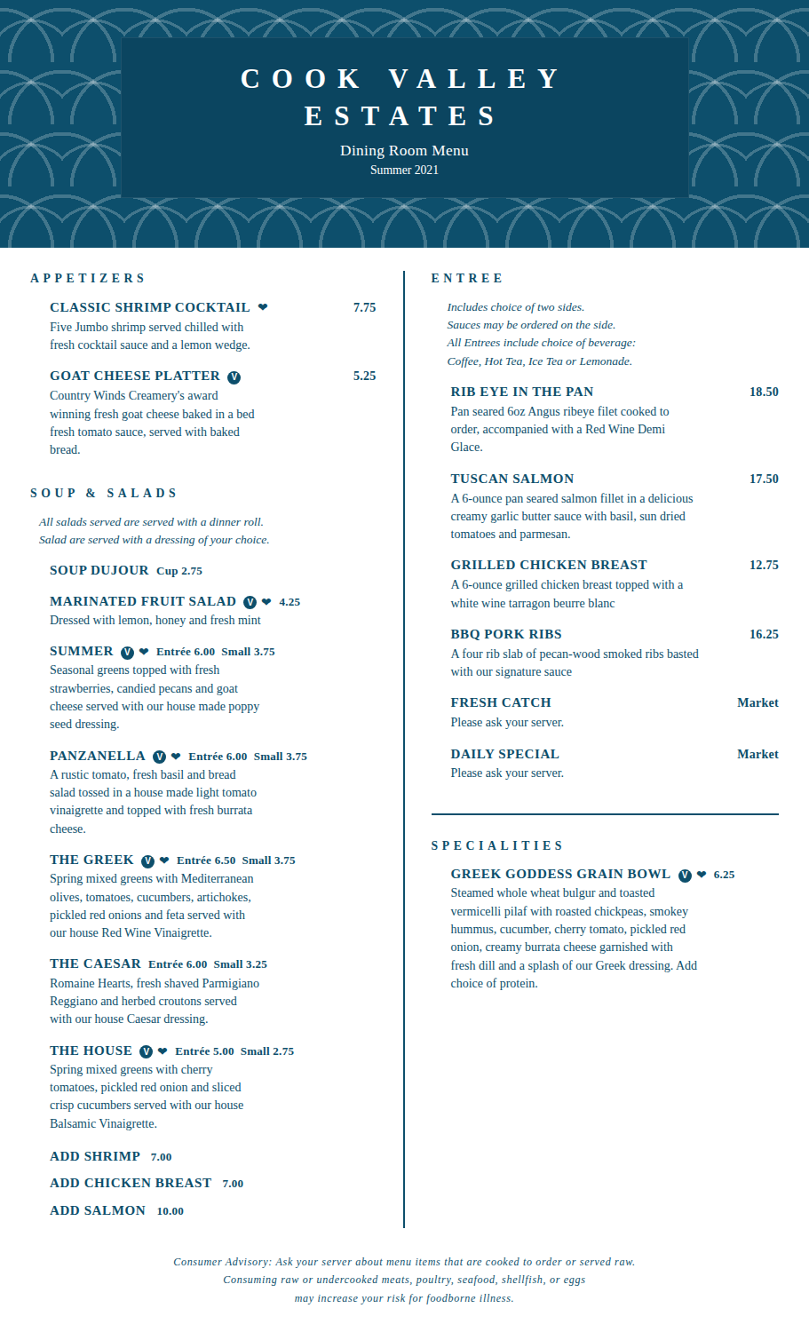Cook Valley Estates
Dining Room Menu
Summer 2021
Appetizers
Classic Shrimp Cocktail ❤ 7.75
Five Jumbo shrimp served chilled with fresh cocktail sauce and a lemon wedge.
Goat Cheese Platter V 5.25
Country Winds Creamery's award winning fresh goat cheese baked in a bed fresh tomato sauce, served with baked bread.
Soup & Salads
All salads served are served with a dinner roll.
Salad are served with a dressing of your choice.
Soup Dujour Cup 2.75
Marinated Fruit Salad V❤ 4.25
Dressed with lemon, honey and fresh mint
Summer V❤ Entrée 6.00 Small 3.75
Seasonal greens topped with fresh strawberries, candied pecans and goat cheese served with our house made poppy seed dressing.
Panzanella V❤ Entrée 6.00 Small 3.75
A rustic tomato, fresh basil and bread salad tossed in a house made light tomato vinaigrette and topped with fresh burrata cheese.
The Greek V❤ Entrée 6.50 Small 3.75
Spring mixed greens with Mediterranean olives, tomatoes, cucumbers, artichokes, pickled red onions and feta served with our house Red Wine Vinaigrette.
The Caesar Entrée 6.00 Small 3.25
Romaine Hearts, fresh shaved Parmigiano Reggiano and herbed croutons served with our house Caesar dressing.
The House V❤ Entrée 5.00 Small 2.75
Spring mixed greens with cherry tomatoes, pickled red onion and sliced crisp cucumbers served with our house Balsamic Vinaigrette.
Add Shrimp 7.00
Add Chicken Breast 7.00
Add Salmon 10.00
Entree
Includes choice of two sides.
Sauces may be ordered on the side.
All Entrees include choice of beverage:
Coffee, Hot Tea, Ice Tea or Lemonade.
Rib Eye in the Pan 18.50
Pan seared 6oz Angus ribeye filet cooked to order, accompanied with a Red Wine Demi Glace.
Tuscan Salmon 17.50
A 6-ounce pan seared salmon fillet in a delicious creamy garlic butter sauce with basil, sun dried tomatoes and parmesan.
Grilled Chicken Breast 12.75
A 6-ounce grilled chicken breast topped with a white wine tarragon beurre blanc
BBQ Pork Ribs 16.25
A four rib slab of pecan-wood smoked ribs basted with our signature sauce
Fresh Catch Market
Please ask your server.
Daily Special Market
Please ask your server.
Specialities
Greek Goddess Grain Bowl V❤ 6.25
Steamed whole wheat bulgur and toasted vermicelli pilaf with roasted chickpeas, smokey hummus, cucumber, cherry tomato, pickled red onion, creamy burrata cheese garnished with fresh dill and a splash of our Greek dressing. Add choice of protein.
Consumer Advisory: Ask your server about menu items that are cooked to order or served raw.
Consuming raw or undercooked meats, poultry, seafood, shellfish, or eggs
may increase your risk for foodborne illness.